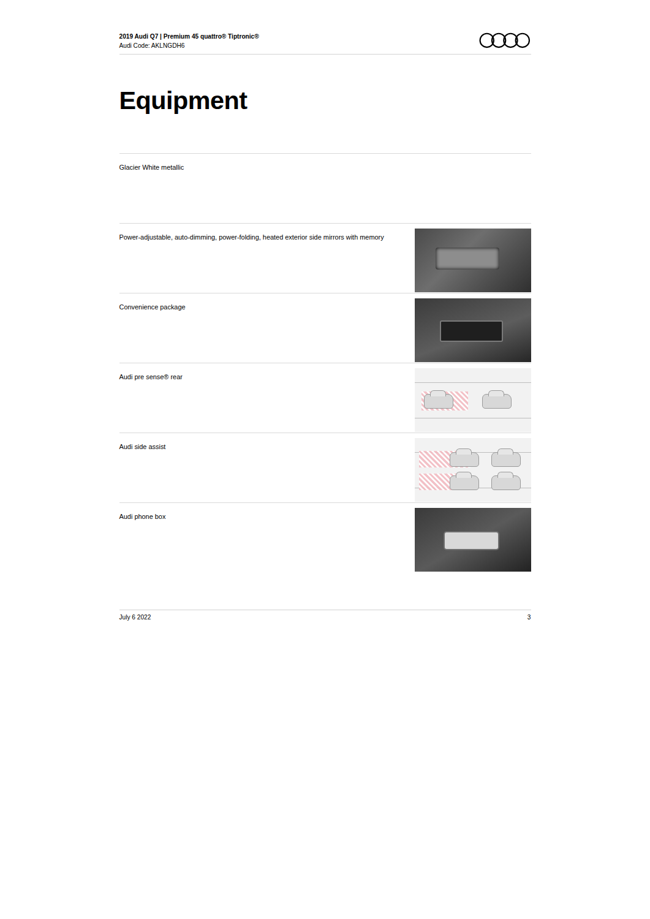2019 Audi Q7 | Premium 45 quattro® Tiptronic®
Audi Code: AKLNGDH6
Equipment
Glacier White metallic
Power-adjustable, auto-dimming, power-folding, heated exterior side mirrors with memory
Convenience package
Audi pre sense® rear
Audi side assist
Audi phone box
July 6 2022 3